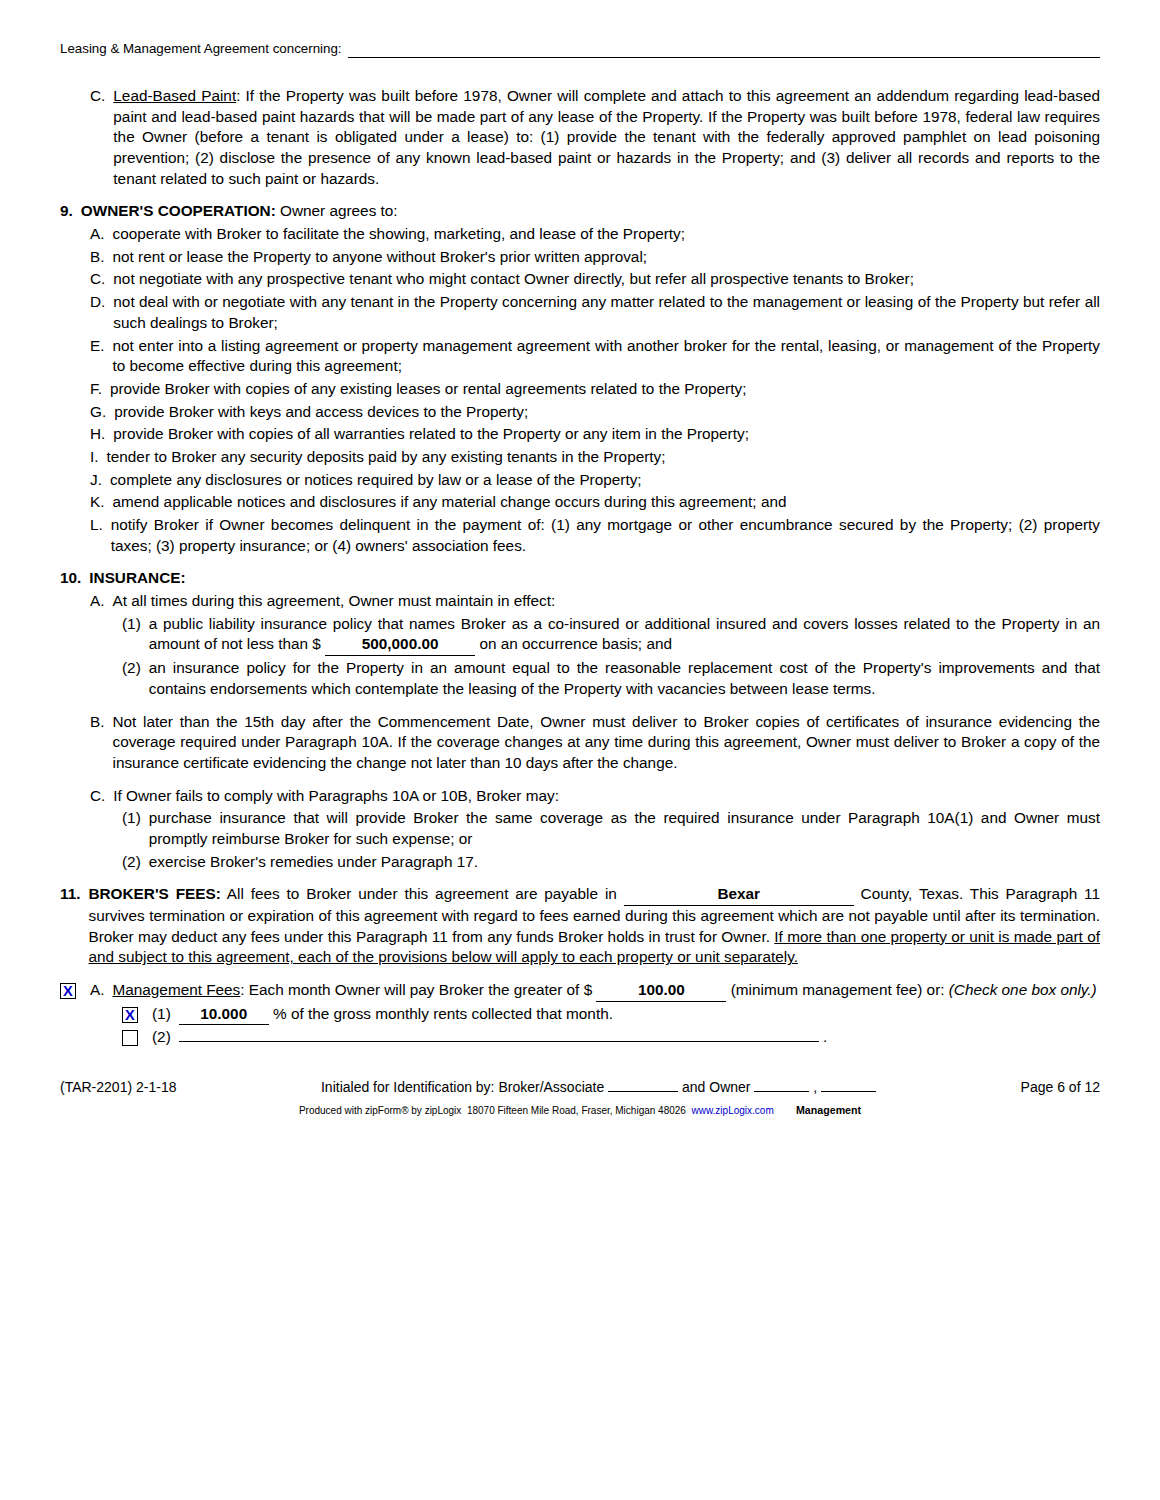Leasing & Management Agreement concerning:
C.
Lead-Based Paint: If the Property was built before 1978, Owner will complete and attach to this agreement an addendum regarding lead-based paint and lead-based paint hazards that will be made part of any lease of the Property. If the Property was built before 1978, federal law requires the Owner (before a tenant is obligated under a lease) to: (1) provide the tenant with the federally approved pamphlet on lead poisoning prevention; (2) disclose the presence of any known lead-based paint or hazards in the Property; and (3) deliver all records and reports to the tenant related to such paint or hazards.
9.
OWNER'S COOPERATION: Owner agrees to:
A.
cooperate with Broker to facilitate the showing, marketing, and lease of the Property;
B.
not rent or lease the Property to anyone without Broker's prior written approval;
C.
not negotiate with any prospective tenant who might contact Owner directly, but refer all prospective tenants to Broker;
D.
not deal with or negotiate with any tenant in the Property concerning any matter related to the management or leasing of the Property but refer all such dealings to Broker;
E.
not enter into a listing agreement or property management agreement with another broker for the rental, leasing, or management of the Property to become effective during this agreement;
F.
provide Broker with copies of any existing leases or rental agreements related to the Property;
G.
provide Broker with keys and access devices to the Property;
H.
provide Broker with copies of all warranties related to the Property or any item in the Property;
I.
tender to Broker any security deposits paid by any existing tenants in the Property;
J.
complete any disclosures or notices required by law or a lease of the Property;
K.
amend applicable notices and disclosures if any material change occurs during this agreement; and
L.
notify Broker if Owner becomes delinquent in the payment of: (1) any mortgage or other encumbrance secured by the Property; (2) property taxes; (3) property insurance; or (4) owners' association fees.
10.
INSURANCE:
A.
At all times during this agreement, Owner must maintain in effect:
(1)
a public liability insurance policy that names Broker as a co-insured or additional insured and covers losses related to the Property in an amount of not less than $ 500,000.00 on an occurrence basis; and
(2)
an insurance policy for the Property in an amount equal to the reasonable replacement cost of the Property's improvements and that contains endorsements which contemplate the leasing of the Property with vacancies between lease terms.
B.
Not later than the 15th day after the Commencement Date, Owner must deliver to Broker copies of certificates of insurance evidencing the coverage required under Paragraph 10A. If the coverage changes at any time during this agreement, Owner must deliver to Broker a copy of the insurance certificate evidencing the change not later than 10 days after the change.
C.
If Owner fails to comply with Paragraphs 10A or 10B, Broker may:
(1)
purchase insurance that will provide Broker the same coverage as the required insurance under Paragraph 10A(1) and Owner must promptly reimburse Broker for such expense; or
(2)
exercise Broker's remedies under Paragraph 17.
11.
BROKER'S FEES: All fees to Broker under this agreement are payable in Bexar County, Texas. This Paragraph 11 survives termination or expiration of this agreement with regard to fees earned during this agreement which are not payable until after its termination. Broker may deduct any fees under this Paragraph 11 from any funds Broker holds in trust for Owner. If more than one property or unit is made part of and subject to this agreement, each of the provisions below will apply to each property or unit separately.
X
A.
Management Fees: Each month Owner will pay Broker the greater of $ 100.00 (minimum management fee) or: (Check one box only.)
X
(1)
10.000 % of the gross monthly rents collected that month.
X
(2)
.
(TAR-2201) 2-1-18
Initialed for Identification by: Broker/Associate and Owner ,
Page 6 of 12
Produced with zipForm® by zipLogix 18070 Fifteen Mile Road, Fraser, Michigan 48026 www.zipLogix.com Management